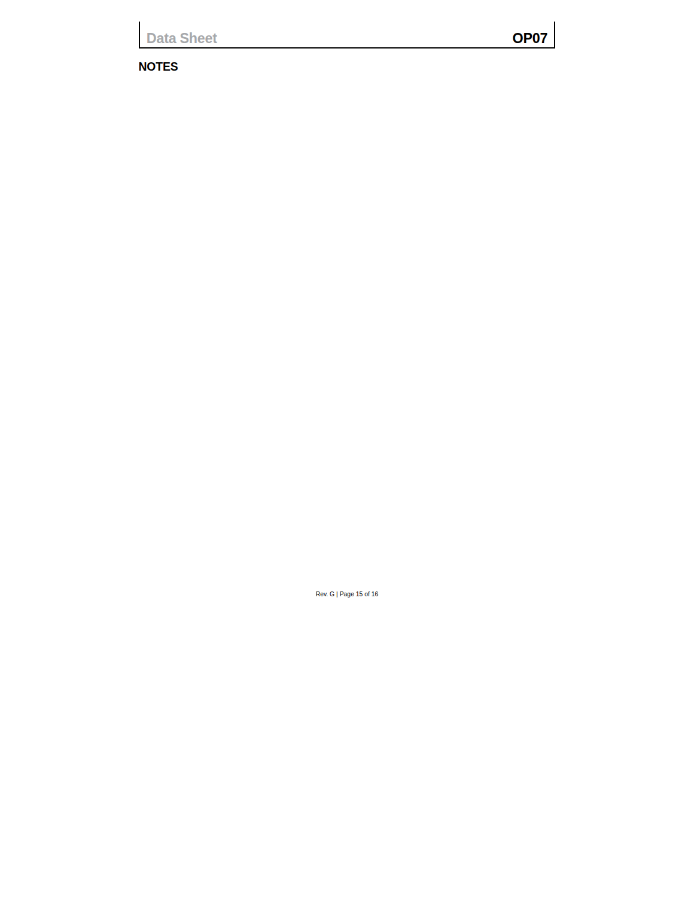Data Sheet
OP07
NOTES
Rev. G | Page 15 of 16